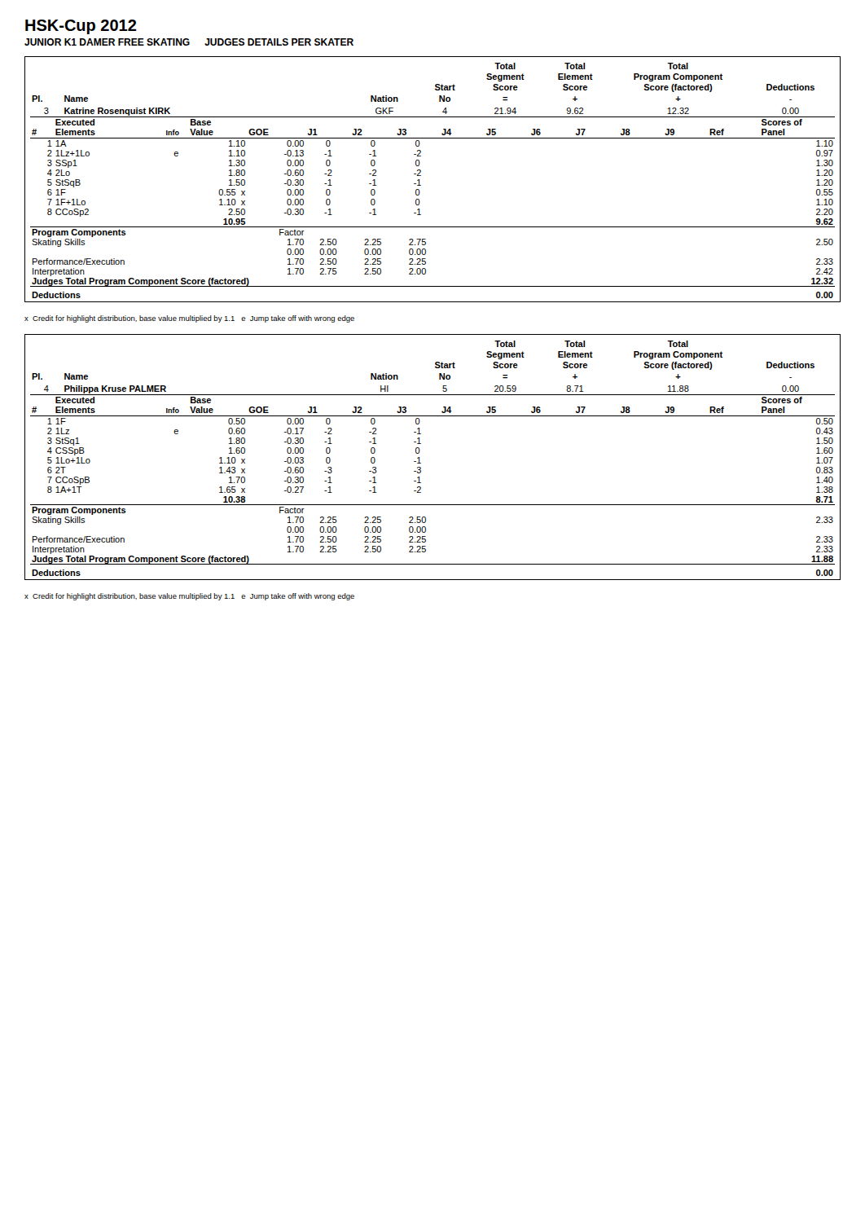HSK-Cup 2012
JUNIOR K1 DAMER FREE SKATING JUDGES DETAILS PER SKATER
| Pl. | Name | Nation | Start No | Total Segment Score = | Total Element Score + | Total Program Component Score (factored) + | Deductions - |
| --- | --- | --- | --- | --- | --- | --- | --- |
| 3 | Katrine Rosenquist KIRK | GKF | 4 | 21.94 | 9.62 | 12.32 | 0.00 |
| # | Executed Elements | Info | Base Value | GOE | J1 | J2 | J3 | J4 | J5 | J6 | J7 | J8 | J9 | Ref | Scores of Panel |
| --- | --- | --- | --- | --- | --- | --- | --- | --- | --- | --- | --- | --- | --- | --- | --- |
| 1 | 1A | | 1.10 | 0.00 | 0 | 0 | 0 | | | | | | | | 1.10 |
| 2 | 1Lz+1Lo | e | 1.10 | -0.13 | -1 | -1 | -2 | | | | | | | | 0.97 |
| 3 | SSp1 | | 1.30 | 0.00 | 0 | 0 | 0 | | | | | | | | 1.30 |
| 4 | 2Lo | | 1.80 | -0.60 | -2 | -2 | -2 | | | | | | | | 1.20 |
| 5 | StSqB | | 1.50 | -0.30 | -1 | -1 | -1 | | | | | | | | 1.20 |
| 6 | 1F | | 0.55 x | 0.00 | 0 | 0 | 0 | | | | | | | | 0.55 |
| 7 | 1F+1Lo | | 1.10 x | 0.00 | 0 | 0 | 0 | | | | | | | | 1.10 |
| 8 | CCoSp2 | | 2.50 | -0.30 | -1 | -1 | -1 | | | | | | | | 2.20 |
| | | | 10.95 | | | | | | | | | | | | 9.62 |
| Program Components | | Factor | | | | | | | | | | | |
| Skating Skills | | 1.70 | 2.50 | 2.25 | 2.75 | | | | | | | | 2.50 |
| | | 0.00 | 0.00 | 0.00 | 0.00 | | | | | | | | |
| Performance/Execution | | 1.70 | 2.50 | 2.25 | 2.25 | | | | | | | | 2.33 |
| Interpretation | | 1.70 | 2.75 | 2.50 | 2.00 | | | | | | | | 2.42 |
| Judges Total Program Component Score (factored) | | | | | | | | | | | 12.32 |
| Deductions | | | | | | | | | | | 0.00 |
x Credit for highlight distribution, base value multiplied by 1.1 e Jump take off with wrong edge
| Pl. | Name | Nation | Start No | Total Segment Score = | Total Element Score + | Total Program Component Score (factored) + | Deductions - |
| --- | --- | --- | --- | --- | --- | --- | --- |
| 4 | Philippa Kruse PALMER | HI | 5 | 20.59 | 8.71 | 11.88 | 0.00 |
| # | Executed Elements | Info | Base Value | GOE | J1 | J2 | J3 | J4 | J5 | J6 | J7 | J8 | J9 | Ref | Scores of Panel |
| --- | --- | --- | --- | --- | --- | --- | --- | --- | --- | --- | --- | --- | --- | --- | --- |
| 1 | 1F | | 0.50 | 0.00 | 0 | 0 | 0 | | | | | | | | 0.50 |
| 2 | 1Lz | e | 0.60 | -0.17 | -2 | -2 | -1 | | | | | | | | 0.43 |
| 3 | StSq1 | | 1.80 | -0.30 | -1 | -1 | -1 | | | | | | | | 1.50 |
| 4 | CSSpB | | 1.60 | 0.00 | 0 | 0 | 0 | | | | | | | | 1.60 |
| 5 | 1Lo+1Lo | | 1.10 x | -0.03 | 0 | 0 | -1 | | | | | | | | 1.07 |
| 6 | 2T | | 1.43 x | -0.60 | -3 | -3 | -3 | | | | | | | | 0.83 |
| 7 | CCoSpB | | 1.70 | -0.30 | -1 | -1 | -1 | | | | | | | | 1.40 |
| 8 | 1A+1T | | 1.65 x | -0.27 | -1 | -1 | -2 | | | | | | | | 1.38 |
| | | | 10.38 | | | | | | | | | | | | 8.71 |
| Program Components | | Factor | | | | | | | | | | | |
| Skating Skills | | 1.70 | 2.25 | 2.25 | 2.50 | | | | | | | | 2.33 |
| | | 0.00 | 0.00 | 0.00 | 0.00 | | | | | | | | |
| Performance/Execution | | 1.70 | 2.50 | 2.25 | 2.25 | | | | | | | | 2.33 |
| Interpretation | | 1.70 | 2.25 | 2.50 | 2.25 | | | | | | | | 2.33 |
| Judges Total Program Component Score (factored) | | | | | | | | | | | 11.88 |
| Deductions | | | | | | | | | | | 0.00 |
x Credit for highlight distribution, base value multiplied by 1.1 e Jump take off with wrong edge